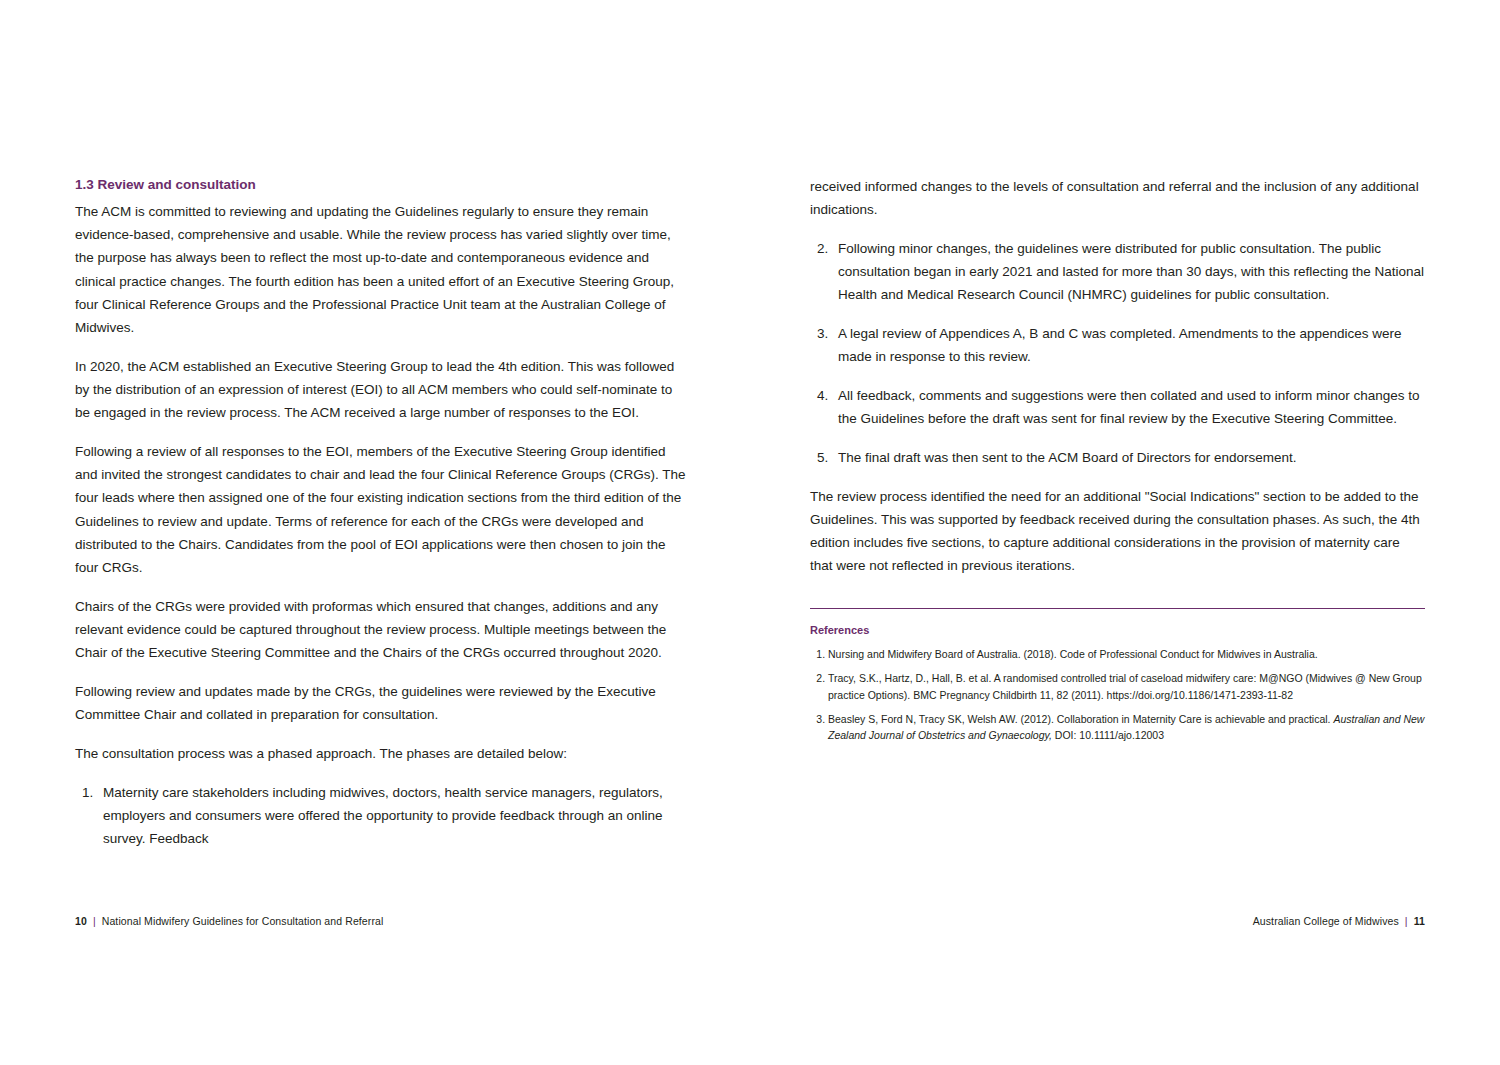1.3 Review and consultation
The ACM is committed to reviewing and updating the Guidelines regularly to ensure they remain evidence-based, comprehensive and usable. While the review process has varied slightly over time, the purpose has always been to reflect the most up-to-date and contemporaneous evidence and clinical practice changes. The fourth edition has been a united effort of an Executive Steering Group, four Clinical Reference Groups and the Professional Practice Unit team at the Australian College of Midwives.
In 2020, the ACM established an Executive Steering Group to lead the 4th edition. This was followed by the distribution of an expression of interest (EOI) to all ACM members who could self-nominate to be engaged in the review process. The ACM received a large number of responses to the EOI.
Following a review of all responses to the EOI, members of the Executive Steering Group identified and invited the strongest candidates to chair and lead the four Clinical Reference Groups (CRGs). The four leads where then assigned one of the four existing indication sections from the third edition of the Guidelines to review and update. Terms of reference for each of the CRGs were developed and distributed to the Chairs. Candidates from the pool of EOI applications were then chosen to join the four CRGs.
Chairs of the CRGs were provided with proformas which ensured that changes, additions and any relevant evidence could be captured throughout the review process. Multiple meetings between the Chair of the Executive Steering Committee and the Chairs of the CRGs occurred throughout 2020.
Following review and updates made by the CRGs, the guidelines were reviewed by the Executive Committee Chair and collated in preparation for consultation.
The consultation process was a phased approach. The phases are detailed below:
Maternity care stakeholders including midwives, doctors, health service managers, regulators, employers and consumers were offered the opportunity to provide feedback through an online survey. Feedback
received informed changes to the levels of consultation and referral and the inclusion of any additional indications.
Following minor changes, the guidelines were distributed for public consultation. The public consultation began in early 2021 and lasted for more than 30 days, with this reflecting the National Health and Medical Research Council (NHMRC) guidelines for public consultation.
A legal review of Appendices A, B and C was completed. Amendments to the appendices were made in response to this review.
All feedback, comments and suggestions were then collated and used to inform minor changes to the Guidelines before the draft was sent for final review by the Executive Steering Committee.
The final draft was then sent to the ACM Board of Directors for endorsement.
The review process identified the need for an additional "Social Indications" section to be added to the Guidelines. This was supported by feedback received during the consultation phases. As such, the 4th edition includes five sections, to capture additional considerations in the provision of maternity care that were not reflected in previous iterations.
References
Nursing and Midwifery Board of Australia. (2018). Code of Professional Conduct for Midwives in Australia.
Tracy, S.K., Hartz, D., Hall, B. et al. A randomised controlled trial of caseload midwifery care: M@NGO (Midwives @ New Group practice Options). BMC Pregnancy Childbirth 11, 82 (2011). https://doi.org/10.1186/1471-2393-11-82
Beasley S, Ford N, Tracy SK, Welsh AW. (2012). Collaboration in Maternity Care is achievable and practical. Australian and New Zealand Journal of Obstetrics and Gynaecology, DOI: 10.1111/ajo.12003
10|National Midwifery Guidelines for Consultation and Referral
Australian College of Midwives|11